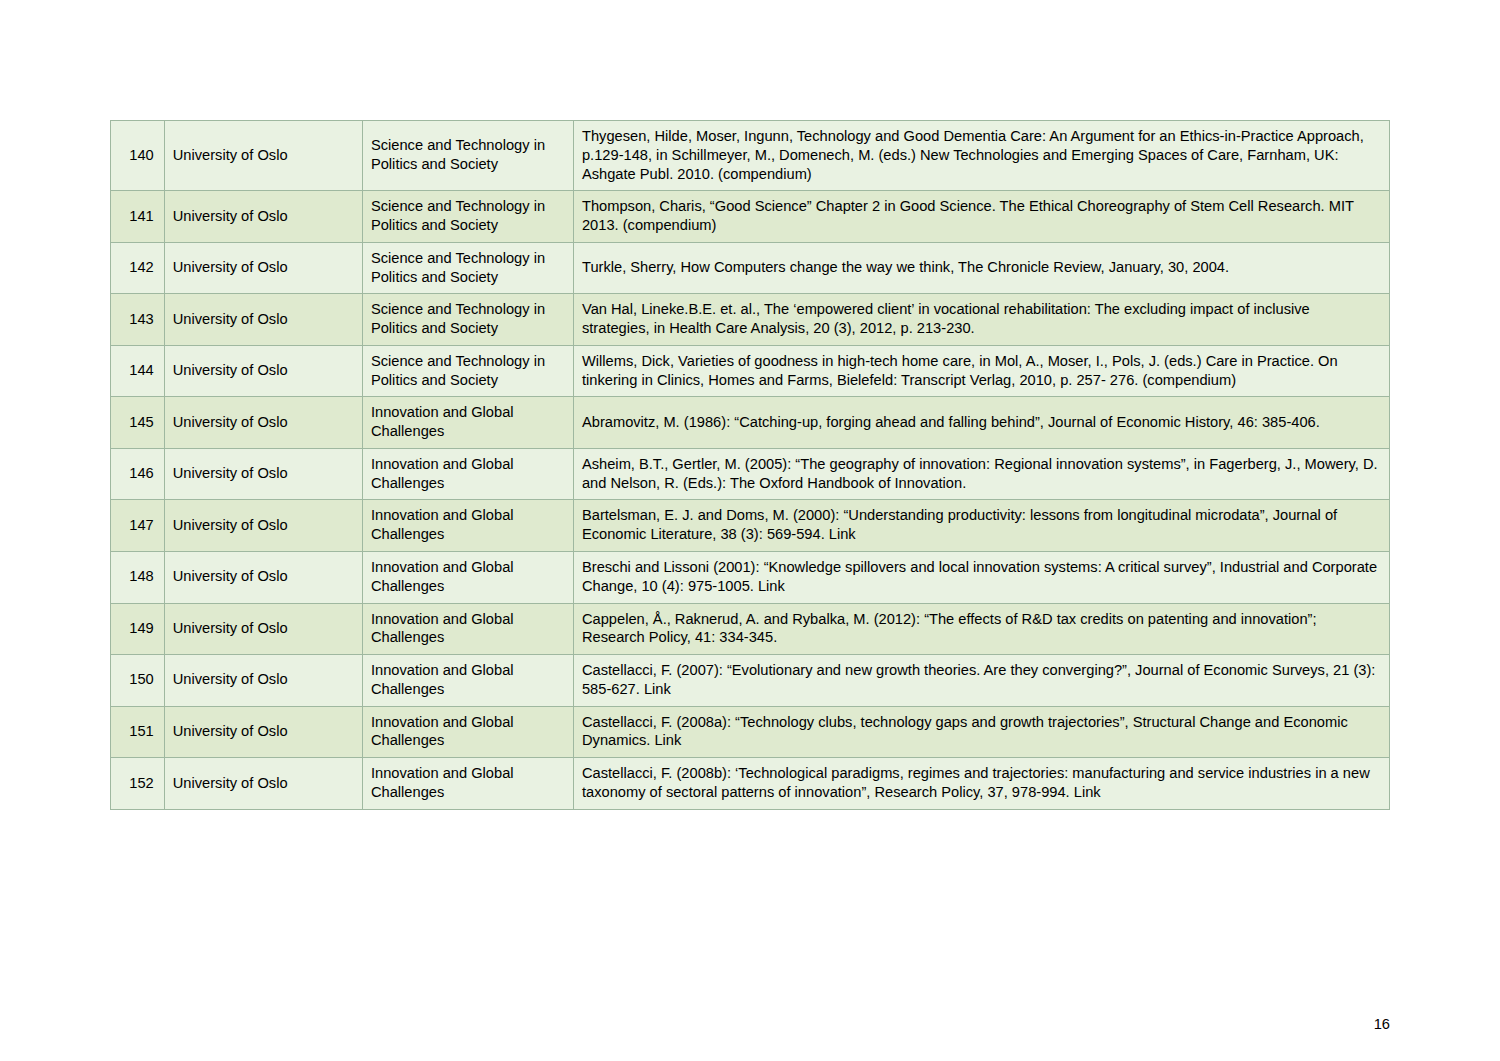| 140 | University of Oslo | Science and Technology in Politics and Society | Thygesen, Hilde, Moser, Ingunn, Technology and Good Dementia Care: An Argument for an Ethics-in-Practice Approach, p.129-148, in Schillmeyer, M., Domenech, M. (eds.) New Technologies and Emerging Spaces of Care, Farnham, UK: Ashgate Publ. 2010. (compendium) |
| 141 | University of Oslo | Science and Technology in Politics and Society | Thompson, Charis, “Good Science” Chapter 2 in Good Science. The Ethical Choreography of Stem Cell Research. MIT 2013. (compendium) |
| 142 | University of Oslo | Science and Technology in Politics and Society | Turkle, Sherry, How Computers change the way we think, The Chronicle Review, January, 30, 2004. |
| 143 | University of Oslo | Science and Technology in Politics and Society | Van Hal, Lineke.B.E. et. al., The ‘empowered client’ in vocational rehabilitation: The excluding impact of inclusive strategies, in Health Care Analysis, 20 (3), 2012, p. 213-230. |
| 144 | University of Oslo | Science and Technology in Politics and Society | Willems, Dick, Varieties of goodness in high-tech home care, in Mol, A., Moser, I., Pols, J. (eds.) Care in Practice. On tinkering in Clinics, Homes and Farms, Bielefeld: Transcript Verlag, 2010, p. 257- 276. (compendium) |
| 145 | University of Oslo | Innovation and Global Challenges | Abramovitz, M. (1986): “Catching-up, forging ahead and falling behind”, Journal of Economic History, 46: 385-406. |
| 146 | University of Oslo | Innovation and Global Challenges | Asheim, B.T., Gertler, M. (2005): “The geography of innovation: Regional innovation systems”, in Fagerberg, J., Mowery, D. and Nelson, R. (Eds.): The Oxford Handbook of Innovation. |
| 147 | University of Oslo | Innovation and Global Challenges | Bartelsman, E. J. and Doms, M. (2000): “Understanding productivity: lessons from longitudinal microdata”, Journal of Economic Literature, 38 (3): 569-594. Link |
| 148 | University of Oslo | Innovation and Global Challenges | Breschi and Lissoni (2001): “Knowledge spillovers and local innovation systems: A critical survey”, Industrial and Corporate Change, 10 (4): 975-1005. Link |
| 149 | University of Oslo | Innovation and Global Challenges | Cappelen, Å., Raknerud, A. and Rybalka, M. (2012): “The effects of R&D tax credits on patenting and innovation”; Research Policy, 41: 334-345. |
| 150 | University of Oslo | Innovation and Global Challenges | Castellacci, F. (2007): “Evolutionary and new growth theories. Are they converging?”, Journal of Economic Surveys, 21 (3): 585-627. Link |
| 151 | University of Oslo | Innovation and Global Challenges | Castellacci, F. (2008a): “Technology clubs, technology gaps and growth trajectories”, Structural Change and Economic Dynamics. Link |
| 152 | University of Oslo | Innovation and Global Challenges | Castellacci, F. (2008b): ‘Technological paradigms, regimes and trajectories: manufacturing and service industries in a new taxonomy of sectoral patterns of innovation”, Research Policy, 37, 978-994. Link |
16